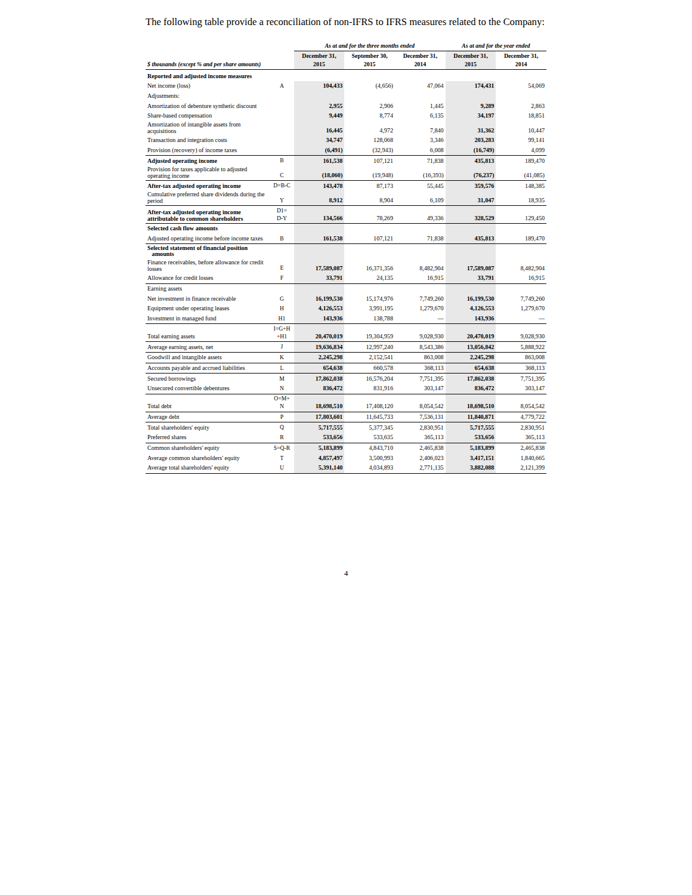The following table provide a reconciliation of non-IFRS to IFRS measures related to the Company:
| | | As at and for the three months ended | As at and for the year ended |
| --- | --- | --- | --- |
| $ thousands (except % and per share amounts) | | December 31, 2015 | September 30, 2015 | December 31, 2014 | December 31, 2015 | December 31, 2014 |
| Reported and adjusted income measures |
| Net income (loss) | A | 104,433 | (4,656) | 47,064 | 174,431 | 54,069 |
| Adjustments: | | | | | | |
| Amortization of debenture synthetic discount | | 2,955 | 2,906 | 1,445 | 9,289 | 2,863 |
| Share-based compensation | | 9,449 | 8,774 | 6,135 | 34,197 | 18,851 |
| Amortization of intangible assets from acquisitions | | 16,445 | 4,972 | 7,840 | 31,362 | 10,447 |
| Transaction and integration costs | | 34,747 | 128,068 | 3,346 | 203,283 | 99,141 |
| Provision (recovery) of income taxes | | (6,491) | (32,943) | 6,008 | (16,749) | 4,099 |
| Adjusted operating income | B | 161,538 | 107,121 | 71,838 | 435,813 | 189,470 |
| Provision for taxes applicable to adjusted operating income | C | (18,060) | (19,948) | (16,393) | (76,237) | (41,085) |
| After-tax adjusted operating income | D=B-C | 143,478 | 87,173 | 55,445 | 359,576 | 148,385 |
| Cumulative preferred share dividends during the period | Y | 8,912 | 8,904 | 6,109 | 31,047 | 18,935 |
| After-tax adjusted operating income attributable to common shareholders | D1= D-Y | 134,566 | 78,269 | 49,336 | 328,529 | 129,450 |
| Selected cash flow amounts | | | | | | |
| Adjusted operating income before income taxes | B | 161,538 | 107,121 | 71,838 | 435,813 | 189,470 |
| Selected statement of financial position amounts | | | | | | |
| Finance receivables, before allowance for credit losses | E | 17,589,087 | 16,371,356 | 8,482,904 | 17,589,087 | 8,482,904 |
| Allowance for credit losses | F | 33,791 | 24,135 | 16,915 | 33,791 | 16,915 |
| Earning assets | | | | | | |
| Net investment in finance receivable | G | 16,199,530 | 15,174,976 | 7,749,260 | 16,199,530 | 7,749,260 |
| Equipment under operating leases | H | 4,126,553 | 3,991,195 | 1,279,670 | 4,126,553 | 1,279,670 |
| Investment in managed fund | H1 | 143,936 | 138,788 | — | 143,936 | — |
| Total earning assets | I=G+H +H1 | 20,470,019 | 19,304,959 | 9,028,930 | 20,470,019 | 9,028,930 |
| Average earning assets, net | J | 19,636,834 | 12,997,240 | 8,543,386 | 13,056,842 | 5,888,922 |
| Goodwill and intangible assets | K | 2,245,298 | 2,152,541 | 863,008 | 2,245,298 | 863,008 |
| Accounts payable and accrued liabilities | L | 654,638 | 660,578 | 368,113 | 654,638 | 368,113 |
| Secured borrowings | M | 17,862,038 | 16,576,204 | 7,751,395 | 17,862,038 | 7,751,395 |
| Unsecured convertible debentures | N | 836,472 | 831,916 | 303,147 | 836,472 | 303,147 |
| Total debt | O=M+ N | 18,698,510 | 17,408,120 | 8,054,542 | 18,698,510 | 8,054,542 |
| Average debt | P | 17,803,601 | 11,645,733 | 7,536,131 | 11,840,871 | 4,779,722 |
| Total shareholders' equity | Q | 5,717,555 | 5,377,345 | 2,830,951 | 5,717,555 | 2,830,951 |
| Preferred shares | R | 533,656 | 533,635 | 365,113 | 533,656 | 365,113 |
| Common shareholders' equity | S=Q-R | 5,183,899 | 4,843,710 | 2,465,838 | 5,183,899 | 2,465,838 |
| Average common shareholders' equity | T | 4,857,497 | 3,500,993 | 2,406,023 | 3,417,151 | 1,840,665 |
| Average total shareholders' equity | U | 5,391,140 | 4,034,893 | 2,771,135 | 3,882,088 | 2,121,399 |
4